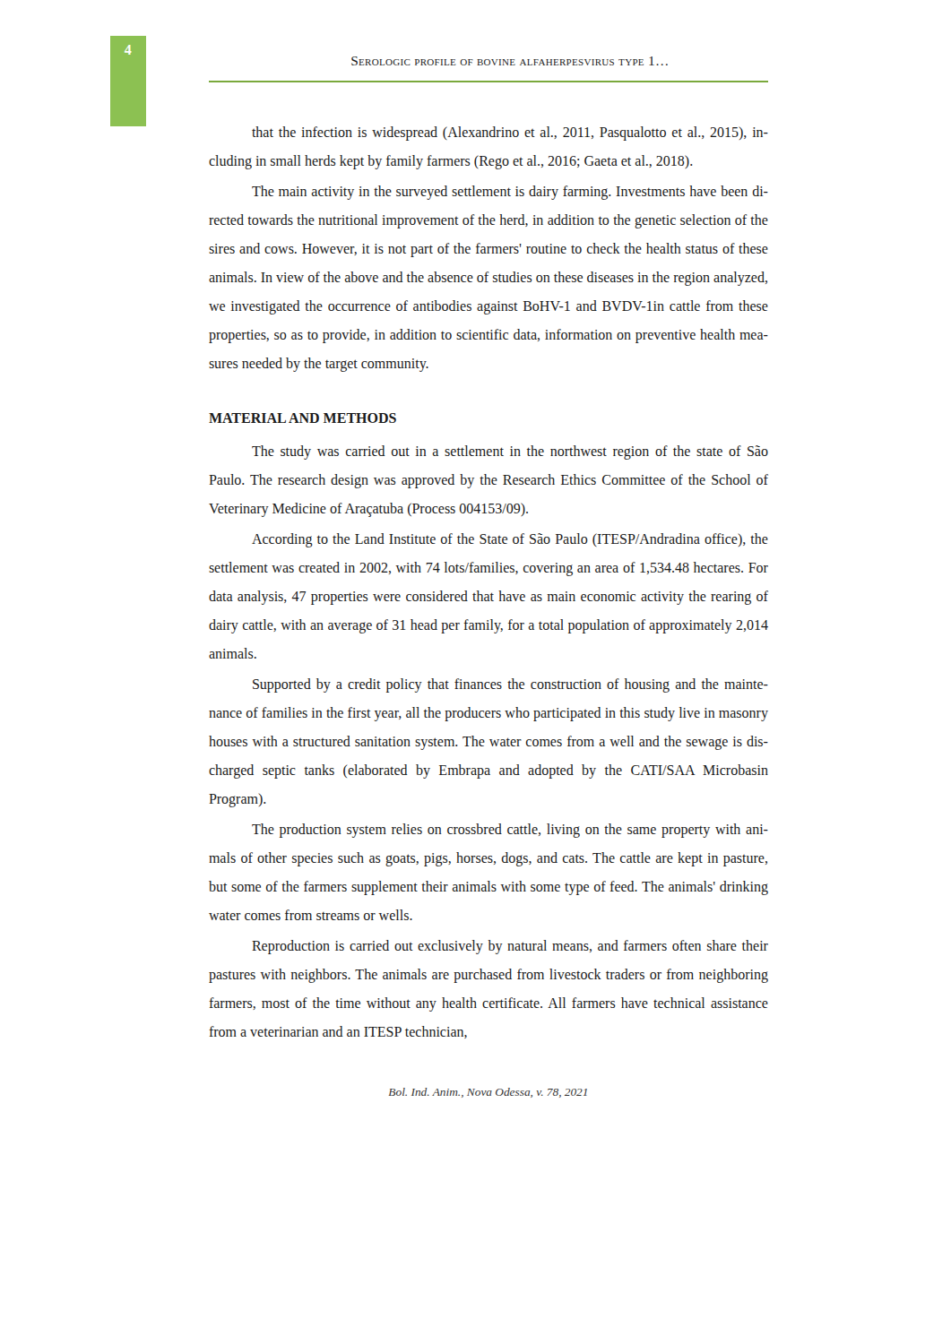4
Serologic profile of bovine alfaherpesvirus type 1…
that the infection is widespread (Alexandrino et al., 2011, Pasqualotto et al., 2015), including in small herds kept by family farmers (Rego et al., 2016; Gaeta et al., 2018).
The main activity in the surveyed settlement is dairy farming. Investments have been directed towards the nutritional improvement of the herd, in addition to the genetic selection of the sires and cows. However, it is not part of the farmers' routine to check the health status of these animals. In view of the above and the absence of studies on these diseases in the region analyzed, we investigated the occurrence of antibodies against BoHV-1 and BVDV-1in cattle from these properties, so as to provide, in addition to scientific data, information on preventive health measures needed by the target community.
MATERIAL AND METHODS
The study was carried out in a settlement in the northwest region of the state of São Paulo. The research design was approved by the Research Ethics Committee of the School of Veterinary Medicine of Araçatuba (Process 004153/09).
According to the Land Institute of the State of São Paulo (ITESP/Andradina office), the settlement was created in 2002, with 74 lots/families, covering an area of 1,534.48 hectares. For data analysis, 47 properties were considered that have as main economic activity the rearing of dairy cattle, with an average of 31 head per family, for a total population of approximately 2,014 animals.
Supported by a credit policy that finances the construction of housing and the maintenance of families in the first year, all the producers who participated in this study live in masonry houses with a structured sanitation system. The water comes from a well and the sewage is discharged septic tanks (elaborated by Embrapa and adopted by the CATI/SAA Microbasin Program).
The production system relies on crossbred cattle, living on the same property with animals of other species such as goats, pigs, horses, dogs, and cats. The cattle are kept in pasture, but some of the farmers supplement their animals with some type of feed. The animals' drinking water comes from streams or wells.
Reproduction is carried out exclusively by natural means, and farmers often share their pastures with neighbors. The animals are purchased from livestock traders or from neighboring farmers, most of the time without any health certificate. All farmers have technical assistance from a veterinarian and an ITESP technician,
Bol. Ind. Anim., Nova Odessa, v. 78, 2021